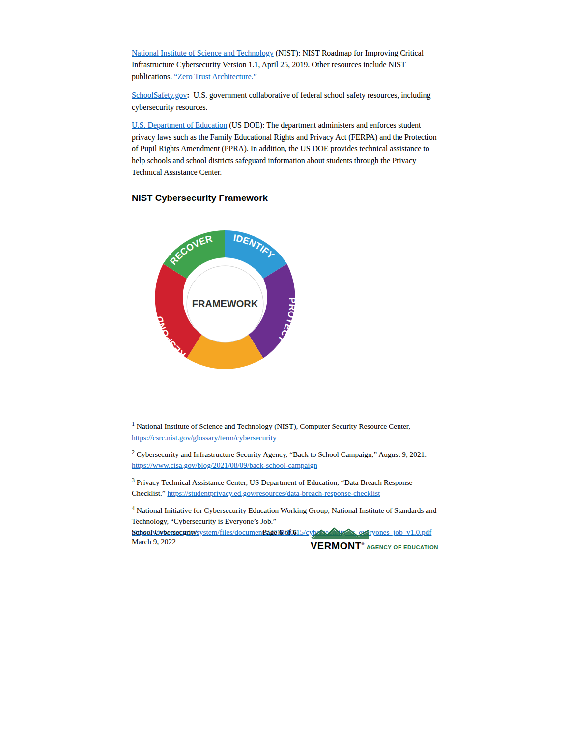National Institute of Science and Technology (NIST): NIST Roadmap for Improving Critical Infrastructure Cybersecurity Version 1.1, April 25, 2019. Other resources include NIST publications. “Zero Trust Architecture.”
SchoolSafety.gov: U.S. government collaborative of federal school safety resources, including cybersecurity resources.
U.S. Department of Education (US DOE): The department administers and enforces student privacy laws such as the Family Educational Rights and Privacy Act (FERPA) and the Protection of Pupil Rights Amendment (PPRA). In addition, the US DOE provides technical assistance to help schools and school districts safeguard information about students through the Privacy Technical Assistance Center.
NIST Cybersecurity Framework
FRAMEWORK IDENTIFY PROTECT DETECT RESPOND RECOVER
1 National Institute of Science and Technology (NIST), Computer Security Resource Center, https://csrc.nist.gov/glossary/term/cybersecurity
2 Cybersecurity and Infrastructure Security Agency, “Back to School Campaign,” August 9, 2021. https://www.cisa.gov/blog/2021/08/09/back-school-campaign
3 Privacy Technical Assistance Center, US Department of Education, “Data Breach Response Checklist.” https://studentprivacy.ed.gov/resources/data-breach-response-checklist
4 National Initiative for Cybersecurity Education Working Group, National Institute of Standards and Technology, “Cybersecurity is Everyone’s Job.” https://www.nist.gov/system/files/documents/2018/10/15/cybersecurity_is_everyones_job_v1.0.pdf
School Cybersecurity
March 9, 2022
Page 6 of 6
VERMONT® AGENCY OF EDUCATION